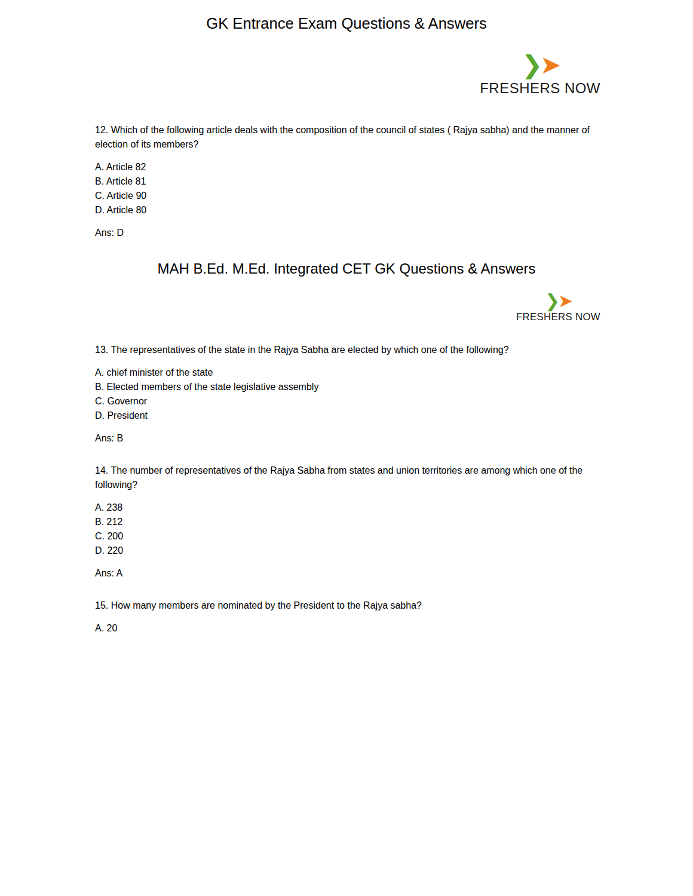GK Entrance Exam Questions & Answers
❯➤
FRESHERS NOW
12. Which of the following article deals with the composition of the council of states ( Rajya sabha) and the manner of election of its members?
A. Article 82
B. Article 81
C. Article 90
D. Article 80
Ans: D
MAH B.Ed. M.Ed. Integrated CET GK Questions & Answers
❯➤
FRESHERS NOW
13. The representatives of the state in the Rajya Sabha are elected by which one of the following?
A. chief minister of the state
B. Elected members of the state legislative assembly
C. Governor
D. President
Ans: B
14. The number of representatives of the Rajya Sabha from states and union territories are among which one of the following?
A. 238
B. 212
C. 200
D. 220
Ans: A
15. How many members are nominated by the President to the Rajya sabha?
A. 20